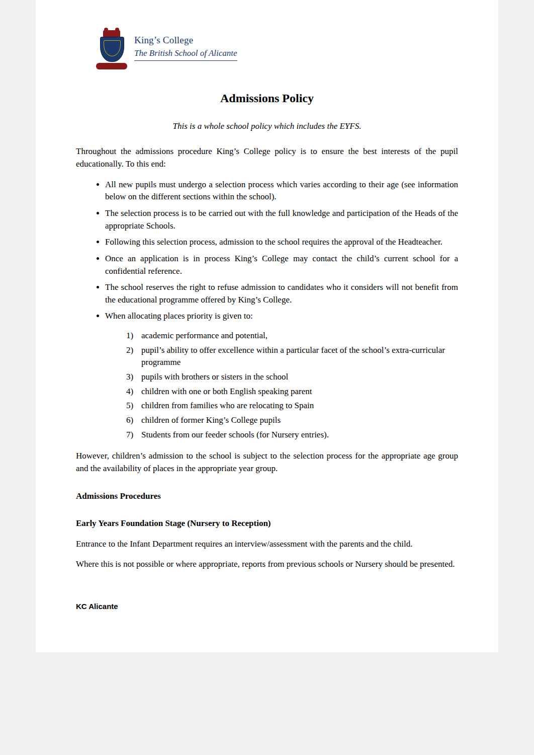King’s College
The British School of Alicante
Admissions Policy
This is a whole school policy which includes the EYFS.
Throughout the admissions procedure King’s College policy is to ensure the best interests of the pupil educationally. To this end:
All new pupils must undergo a selection process which varies according to their age (see information below on the different sections within the school).
The selection process is to be carried out with the full knowledge and participation of the Heads of the appropriate Schools.
Following this selection process, admission to the school requires the approval of the Headteacher.
Once an application is in process King’s College may contact the child’s current school for a confidential reference.
The school reserves the right to refuse admission to candidates who it considers will not benefit from the educational programme offered by King’s College.
When allocating places priority is given to:
academic performance and potential,
pupil’s ability to offer excellence within a particular facet of the school’s extra-curricular programme
pupils with brothers or sisters in the school
children with one or both English speaking parent
children from families who are relocating to Spain
children of former King’s College pupils
Students from our feeder schools (for Nursery entries).
However, children’s admission to the school is subject to the selection process for the appropriate age group and the availability of places in the appropriate year group.
Admissions Procedures
Early Years Foundation Stage (Nursery to Reception)
Entrance to the Infant Department requires an interview/assessment with the parents and the child.
Where this is not possible or where appropriate, reports from previous schools or Nursery should be presented.
KC Alicante